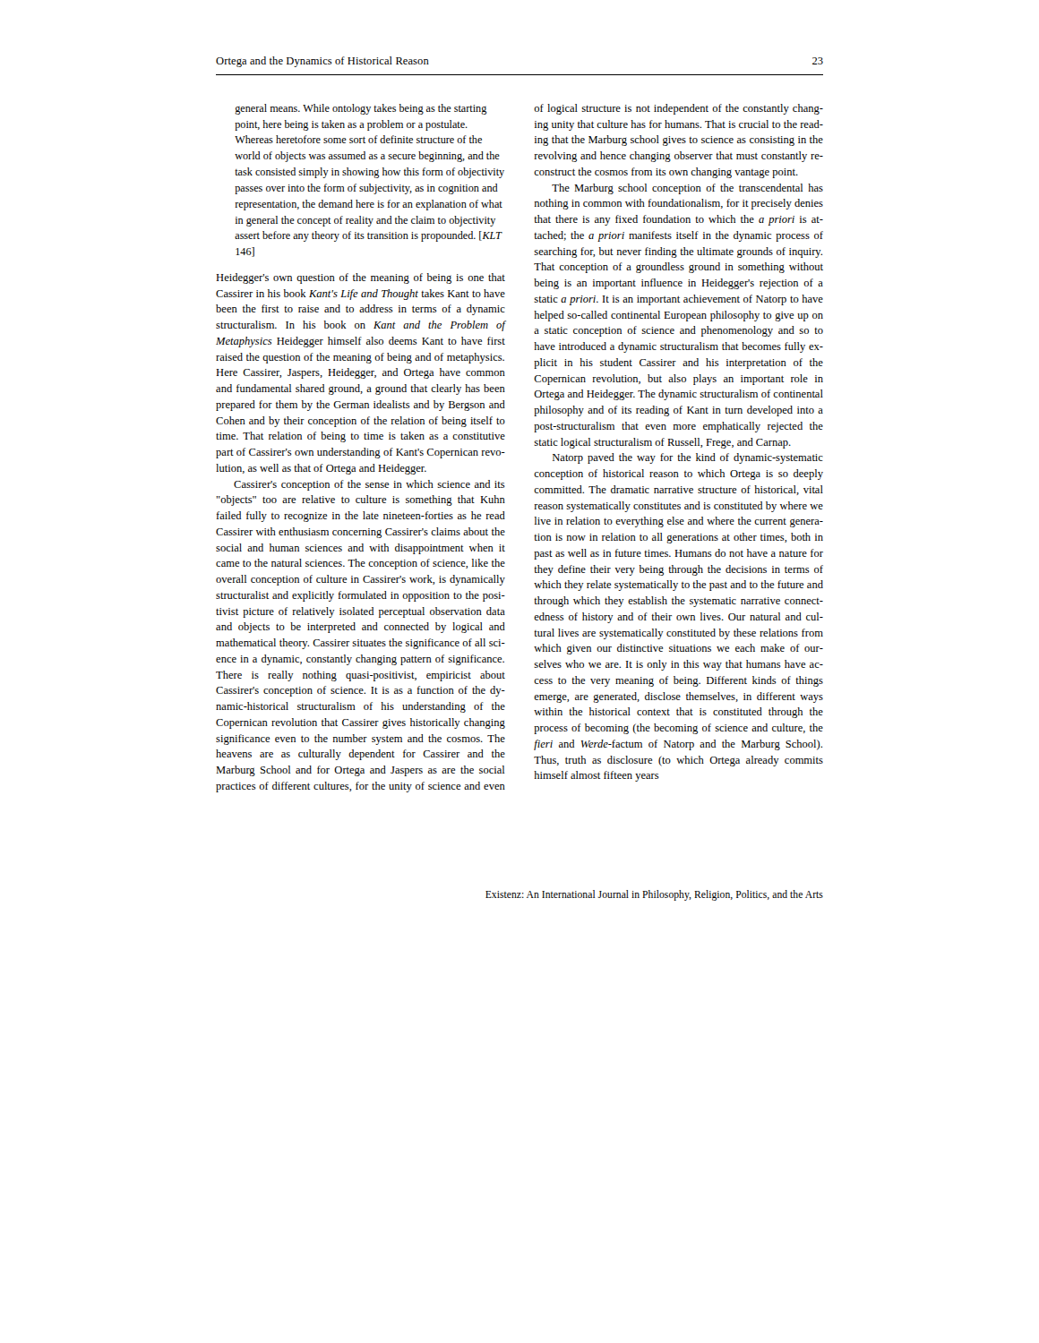Ortega and the Dynamics of Historical Reason 23
general means. While ontology takes being as the starting point, here being is taken as a problem or a postulate. Whereas heretofore some sort of definite structure of the world of objects was assumed as a secure beginning, and the task consisted simply in showing how this form of objectivity passes over into the form of subjectivity, as in cognition and representation, the demand here is for an explanation of what in general the concept of reality and the claim to objectivity assert before any theory of its transition is propounded. [KLT 146]
Heidegger's own question of the meaning of being is one that Cassirer in his book Kant's Life and Thought takes Kant to have been the first to raise and to address in terms of a dynamic structuralism. In his book on Kant and the Problem of Metaphysics Heidegger himself also deems Kant to have first raised the question of the meaning of being and of metaphysics. Here Cassirer, Jaspers, Heidegger, and Ortega have common and fundamental shared ground, a ground that clearly has been prepared for them by the German idealists and by Bergson and Cohen and by their conception of the relation of being itself to time. That relation of being to time is taken as a constitutive part of Cassirer's own understanding of Kant's Copernican revolution, as well as that of Ortega and Heidegger.
Cassirer's conception of the sense in which science and its "objects" too are relative to culture is something that Kuhn failed fully to recognize in the late nineteen-forties as he read Cassirer with enthusiasm concerning Cassirer's claims about the social and human sciences and with disappointment when it came to the natural sciences. The conception of science, like the overall conception of culture in Cassirer's work, is dynamically structuralist and explicitly formulated in opposition to the positivist picture of relatively isolated perceptual observation data and objects to be interpreted and connected by logical and mathematical theory. Cassirer situates the significance of all science in a dynamic, constantly changing pattern of significance. There is really nothing quasi-positivist, empiricist about Cassirer's conception of science. It is as a function of the dynamic-historical structuralism of his understanding of the Copernican revolution that Cassirer gives historically changing significance even to the number system and the cosmos. The heavens are as culturally dependent for Cassirer and the Marburg School and for Ortega and Jaspers as are the social practices of different cultures, for the unity of science and even of logical structure is not independent of the constantly changing unity that culture has for humans. That is crucial to the reading that the Marburg school gives to science as consisting in the revolving and hence changing observer that must constantly reconstruct the cosmos from its own changing vantage point.
The Marburg school conception of the transcendental has nothing in common with foundationalism, for it precisely denies that there is any fixed foundation to which the a priori is attached; the a priori manifests itself in the dynamic process of searching for, but never finding the ultimate grounds of inquiry. That conception of a groundless ground in something without being is an important influence in Heidegger's rejection of a static a priori. It is an important achievement of Natorp to have helped so-called continental European philosophy to give up on a static conception of science and phenomenology and so to have introduced a dynamic structuralism that becomes fully explicit in his student Cassirer and his interpretation of the Copernican revolution, but also plays an important role in Ortega and Heidegger. The dynamic structuralism of continental philosophy and of its reading of Kant in turn developed into a post-structuralism that even more emphatically rejected the static logical structuralism of Russell, Frege, and Carnap.
Natorp paved the way for the kind of dynamic-systematic conception of historical reason to which Ortega is so deeply committed. The dramatic narrative structure of historical, vital reason systematically constitutes and is constituted by where we live in relation to everything else and where the current generation is now in relation to all generations at other times, both in past as well as in future times. Humans do not have a nature for they define their very being through the decisions in terms of which they relate systematically to the past and to the future and through which they establish the systematic narrative connectedness of history and of their own lives. Our natural and cultural lives are systematically constituted by these relations from which given our distinctive situations we each make of ourselves who we are. It is only in this way that humans have access to the very meaning of being. Different kinds of things emerge, are generated, disclose themselves, in different ways within the historical context that is constituted through the process of becoming (the becoming of science and culture, the fieri and Werde-factum of Natorp and the Marburg School). Thus, truth as disclosure (to which Ortega already commits himself almost fifteen years
Existenz: An International Journal in Philosophy, Religion, Politics, and the Arts